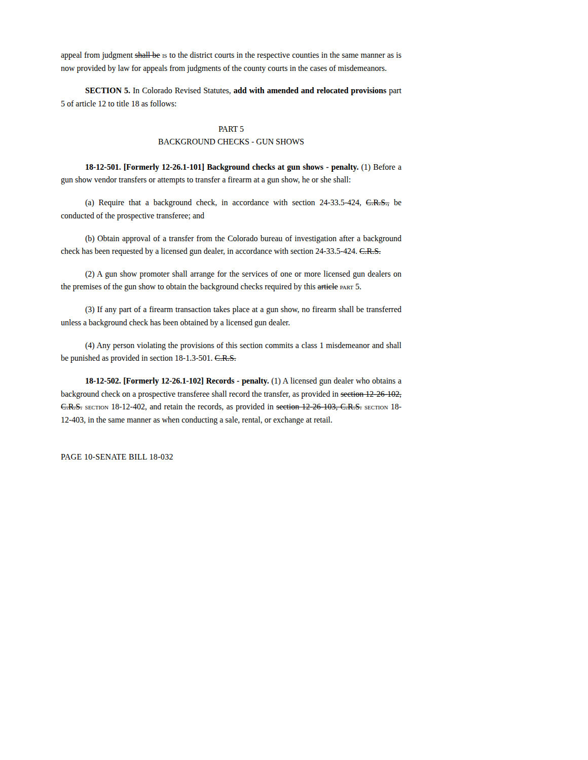appeal from judgment shall be is to the district courts in the respective counties in the same manner as is now provided by law for appeals from judgments of the county courts in the cases of misdemeanors.
SECTION 5. In Colorado Revised Statutes, add with amended and relocated provisions part 5 of article 12 to title 18 as follows:
PART 5
BACKGROUND CHECKS - GUN SHOWS
18-12-501. [Formerly 12-26.1-101] Background checks at gun shows - penalty. (1) Before a gun show vendor transfers or attempts to transfer a firearm at a gun show, he or she shall:
(a) Require that a background check, in accordance with section 24-33.5-424, C.R.S., be conducted of the prospective transferee; and
(b) Obtain approval of a transfer from the Colorado bureau of investigation after a background check has been requested by a licensed gun dealer, in accordance with section 24-33.5-424. C.R.S.
(2) A gun show promoter shall arrange for the services of one or more licensed gun dealers on the premises of the gun show to obtain the background checks required by this article part 5.
(3) If any part of a firearm transaction takes place at a gun show, no firearm shall be transferred unless a background check has been obtained by a licensed gun dealer.
(4) Any person violating the provisions of this section commits a class 1 misdemeanor and shall be punished as provided in section 18-1.3-501. C.R.S.
18-12-502. [Formerly 12-26.1-102] Records - penalty. (1) A licensed gun dealer who obtains a background check on a prospective transferee shall record the transfer, as provided in section 12-26-102, C.R.S. section 18-12-402, and retain the records, as provided in section 12-26-103, C.R.S. section 18-12-403, in the same manner as when conducting a sale, rental, or exchange at retail.
PAGE 10-SENATE BILL 18-032